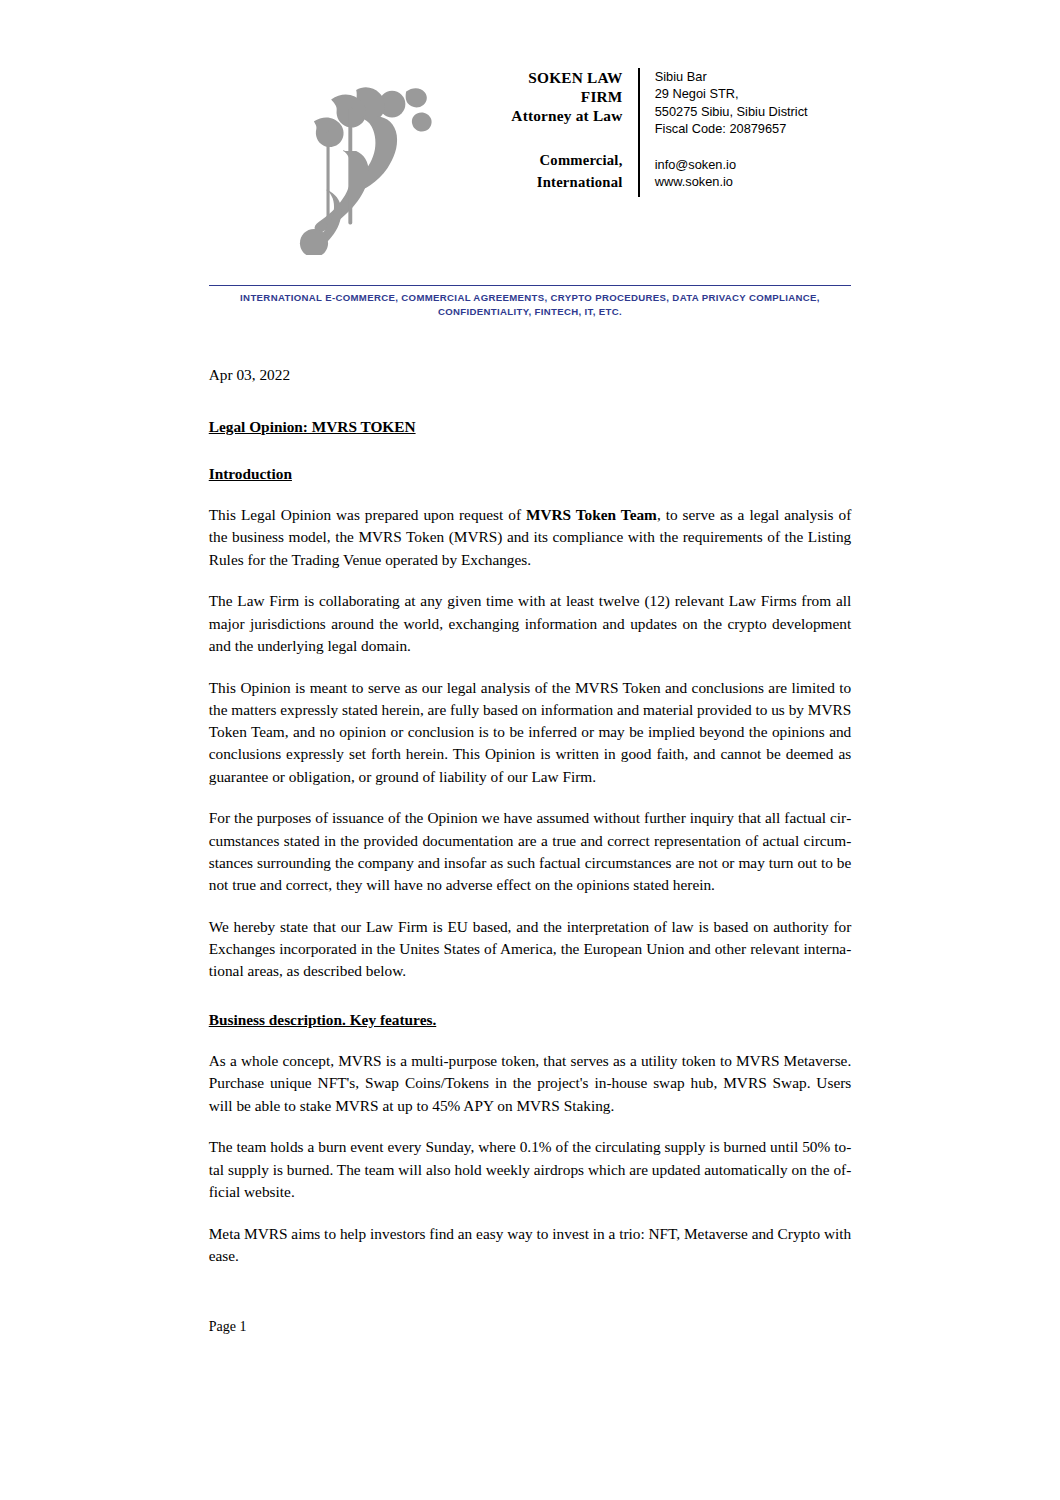SOKEN LAW FIRM
Attorney at Law
Commercial, International
Sibiu Bar
29 Negoi STR,
550275 Sibiu, Sibiu District
Fiscal Code: 20879657
info@soken.io
www.soken.io
International e-commerce, commercial agreements, crypto procedures, data privacy compliance, confidentiality, fintech, IT, etc.
Apr 03, 2022
Legal Opinion: MVRS TOKEN
Introduction
This Legal Opinion was prepared upon request of MVRS Token Team, to serve as a legal analysis of the business model, the MVRS Token (MVRS) and its compliance with the requirements of the Listing Rules for the Trading Venue operated by Exchanges.
The Law Firm is collaborating at any given time with at least twelve (12) relevant Law Firms from all major jurisdictions around the world, exchanging information and updates on the crypto development and the underlying legal domain.
This Opinion is meant to serve as our legal analysis of the MVRS Token and conclusions are limited to the matters expressly stated herein, are fully based on information and material provided to us by MVRS Token Team, and no opinion or conclusion is to be inferred or may be implied beyond the opinions and conclusions expressly set forth herein. This Opinion is written in good faith, and cannot be deemed as guarantee or obligation, or ground of liability of our Law Firm.
For the purposes of issuance of the Opinion we have assumed without further inquiry that all factual circumstances stated in the provided documentation are a true and correct representation of actual circumstances surrounding the company and insofar as such factual circumstances are not or may turn out to be not true and correct, they will have no adverse effect on the opinions stated herein.
We hereby state that our Law Firm is EU based, and the interpretation of law is based on authority for Exchanges incorporated in the Unites States of America, the European Union and other relevant international areas, as described below.
Business description. Key features.
As a whole concept, MVRS is a multi-purpose token, that serves as a utility token to MVRS Metaverse. Purchase unique NFT's, Swap Coins/Tokens in the project's in-house swap hub, MVRS Swap. Users will be able to stake MVRS at up to 45% APY on MVRS Staking.
The team holds a burn event every Sunday, where 0.1% of the circulating supply is burned until 50% total supply is burned. The team will also hold weekly airdrops which are updated automatically on the official website.
Meta MVRS aims to help investors find an easy way to invest in a trio: NFT, Metaverse and Crypto with ease.
Page 1